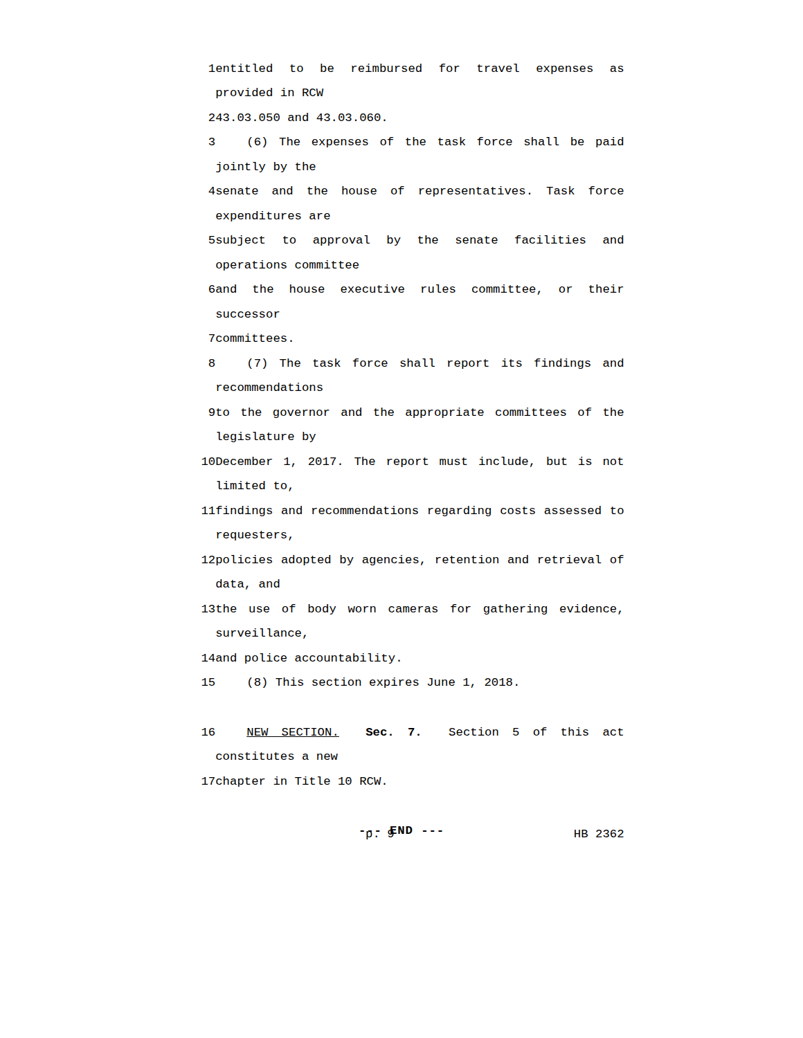| 1 | entitled to be reimbursed for travel expenses as provided in RCW |
| 2 | 43.03.050 and 43.03.060. |
| 3 | (6) The expenses of the task force shall be paid jointly by the |
| 4 | senate and the house of representatives. Task force expenditures are |
| 5 | subject to approval by the senate facilities and operations committee |
| 6 | and the house executive rules committee, or their successor |
| 7 | committees. |
| 8 | (7) The task force shall report its findings and recommendations |
| 9 | to the governor and the appropriate committees of the legislature by |
| 10 | December 1, 2017. The report must include, but is not limited to, |
| 11 | findings and recommendations regarding costs assessed to requesters, |
| 12 | policies adopted by agencies, retention and retrieval of data, and |
| 13 | the use of body worn cameras for gathering evidence, surveillance, |
| 14 | and police accountability. |
| 15 | (8) This section expires June 1, 2018. |
| 16 | NEW SECTION. Sec. 7. Section 5 of this act constitutes a new |
| 17 | chapter in Title 10 RCW. |
--- END ---
p. 9
HB 2362